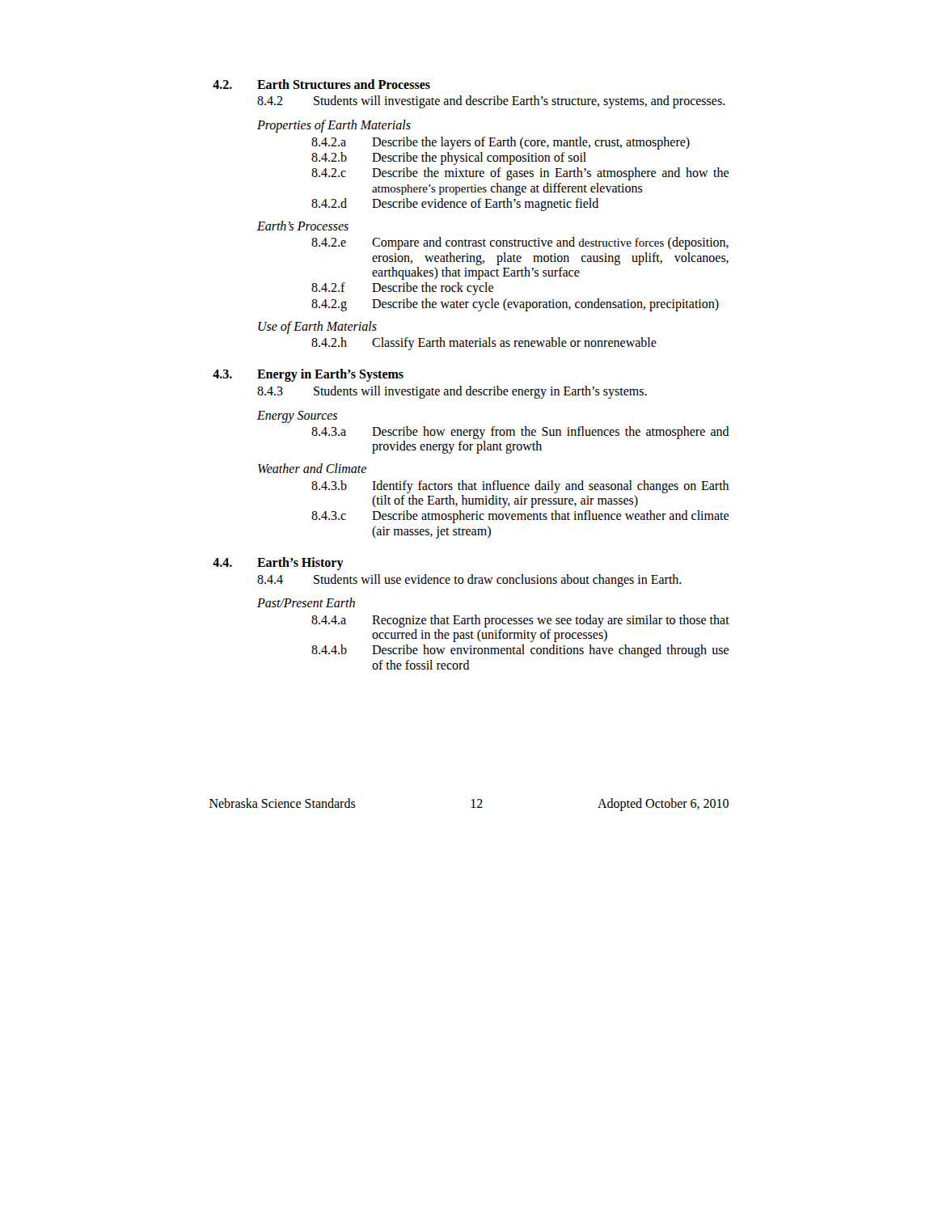4.2.
Earth Structures and Processes
8.4.2
Students will investigate and describe Earth’s structure, systems, and processes.
Properties of Earth Materials
8.4.2.a
Describe the layers of Earth (core, mantle, crust, atmosphere)
8.4.2.b
Describe the physical composition of soil
8.4.2.c
Describe the mixture of gases in Earth’s atmosphere and how the atmosphere’s properties change at different elevations
8.4.2.d
Describe evidence of Earth’s magnetic field
Earth’s Processes
8.4.2.e
Compare and contrast constructive and destructive forces (deposition, erosion, weathering, plate motion causing uplift, volcanoes, earthquakes) that impact Earth’s surface
8.4.2.f
Describe the rock cycle
8.4.2.g
Describe the water cycle (evaporation, condensation, precipitation)
Use of Earth Materials
8.4.2.h
Classify Earth materials as renewable or nonrenewable
4.3.
Energy in Earth’s Systems
8.4.3
Students will investigate and describe energy in Earth’s systems.
Energy Sources
8.4.3.a
Describe how energy from the Sun influences the atmosphere and provides energy for plant growth
Weather and Climate
8.4.3.b
Identify factors that influence daily and seasonal changes on Earth (tilt of the Earth, humidity, air pressure, air masses)
8.4.3.c
Describe atmospheric movements that influence weather and climate (air masses, jet stream)
4.4.
Earth’s History
8.4.4
Students will use evidence to draw conclusions about changes in Earth.
Past/Present Earth
8.4.4.a
Recognize that Earth processes we see today are similar to those that occurred in the past (uniformity of processes)
8.4.4.b
Describe how environmental conditions have changed through use of the fossil record
Nebraska Science Standards
12
Adopted October 6, 2010